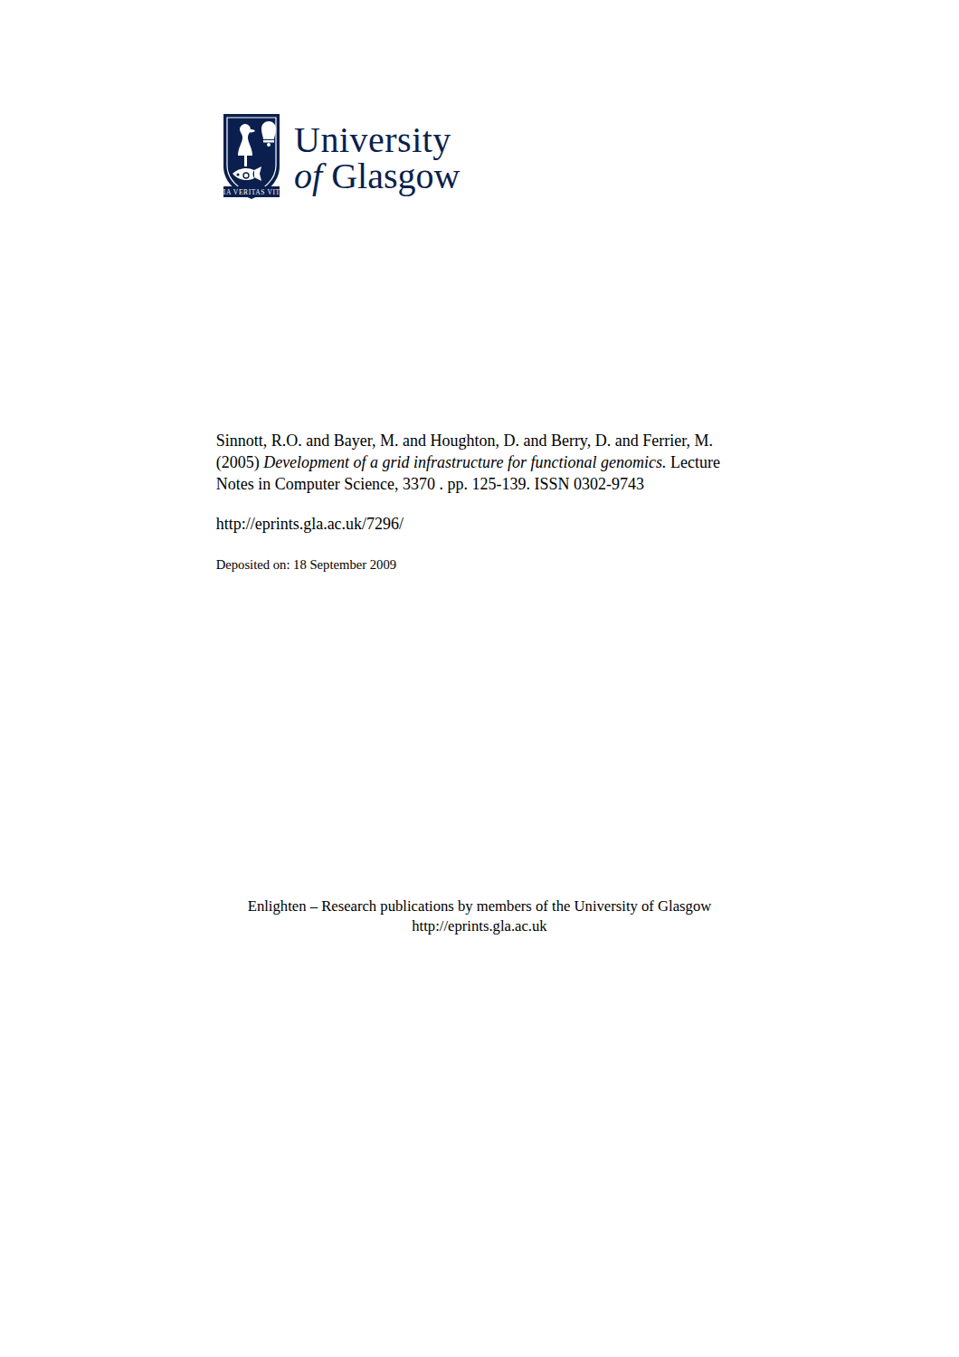University of Glasgow VIA VERITAS VITA University of Glasgow
Sinnott, R.O. and Bayer, M. and Houghton, D. and Berry, D. and Ferrier, M. (2005) Development of a grid infrastructure for functional genomics. Lecture Notes in Computer Science, 3370 . pp. 125-139. ISSN 0302-9743
http://eprints.gla.ac.uk/7296/
Deposited on: 18 September 2009
Enlighten – Research publications by members of the University of Glasgow
http://eprints.gla.ac.uk